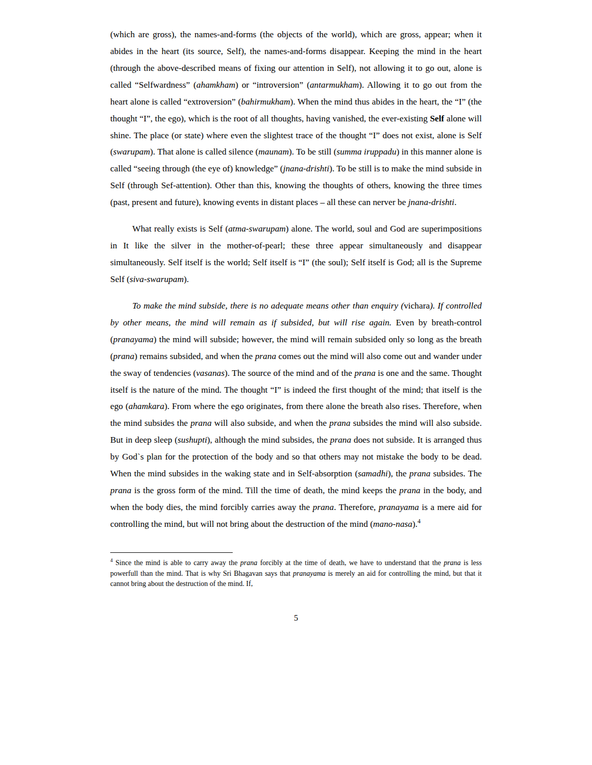(which are gross), the names-and-forms (the objects of the world), which are gross, appear; when it abides in the heart (its source, Self), the names-and-forms disappear. Keeping the mind in the heart (through the above-described means of fixing our attention in Self), not allowing it to go out, alone is called “Selfwardness” (ahamkham) or “introversion” (antarmukham). Allowing it to go out from the heart alone is called “extroversion” (bahirmukham). When the mind thus abides in the heart, the “I” (the thought “I”, the ego), which is the root of all thoughts, having vanished, the ever-existing Self alone will shine. The place (or state) where even the slightest trace of the thought “I” does not exist, alone is Self (swarupam). That alone is called silence (maunam). To be still (summa iruppadu) in this manner alone is called “seeing through (the eye of) knowledge” (jnana-drishti). To be still is to make the mind subside in Self (through Sef-attention). Other than this, knowing the thoughts of others, knowing the three times (past, present and future), knowing events in distant places – all these can nerver be jnana-drishti.
What really exists is Self (atma-swarupam) alone. The world, soul and God are superimpositions in It like the silver in the mother-of-pearl; these three appear simultaneously and disappear simultaneously. Self itself is the world; Self itself is “I” (the soul); Self itself is God; all is the Supreme Self (siva-swarupam).
To make the mind subside, there is no adequate means other than enquiry (vichara). If controlled by other means, the mind will remain as if subsided, but will rise again. Even by breath-control (pranayama) the mind will subside; however, the mind will remain subsided only so long as the breath (prana) remains subsided, and when the prana comes out the mind will also come out and wander under the sway of tendencies (vasanas). The source of the mind and of the prana is one and the same. Thought itself is the nature of the mind. The thought “I” is indeed the first thought of the mind; that itself is the ego (ahamkara). From where the ego originates, from there alone the breath also rises. Therefore, when the mind subsides the prana will also subside, and when the prana subsides the mind will also subside. But in deep sleep (sushupti), although the mind subsides, the prana does not subside. It is arranged thus by God`s plan for the protection of the body and so that others may not mistake the body to be dead. When the mind subsides in the waking state and in Self-absorption (samadhi), the prana subsides. The prana is the gross form of the mind. Till the time of death, the mind keeps the prana in the body, and when the body dies, the mind forcibly carries away the prana. Therefore, pranayama is a mere aid for controlling the mind, but will not bring about the destruction of the mind (mano-nasa).4
4 Since the mind is able to carry away the prana forcibly at the time of death, we have to understand that the prana is less powerfull than the mind. That is why Sri Bhagavan says that pranayama is merely an aid for controlling the mind, but that it cannot bring about the destruction of the mind. If,
5